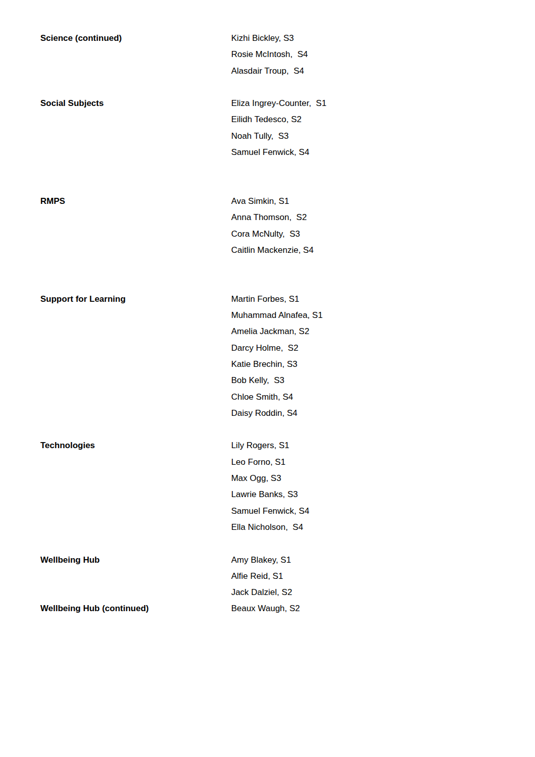| Science (continued) | Kizhi Bickley, S3 Rosie McIntosh, S4 Alasdair Troup, S4 |
| Social Subjects | Eliza Ingrey-Counter, S1 Eilidh Tedesco, S2 Noah Tully, S3 Samuel Fenwick, S4 |
| RMPS | Ava Simkin, S1 Anna Thomson, S2 Cora McNulty, S3 Caitlin Mackenzie, S4 |
| Support for Learning | Martin Forbes, S1 Muhammad Alnafea, S1 Amelia Jackman, S2 Darcy Holme, S2 Katie Brechin, S3 Bob Kelly, S3 Chloe Smith, S4 Daisy Roddin, S4 |
| Technologies | Lily Rogers, S1 Leo Forno, S1 Max Ogg, S3 Lawrie Banks, S3 Samuel Fenwick, S4 Ella Nicholson, S4 |
| Wellbeing Hub | Amy Blakey, S1 Alfie Reid, S1 Jack Dalziel, S2 |
| Wellbeing Hub (continued) | Beaux Waugh, S2 |